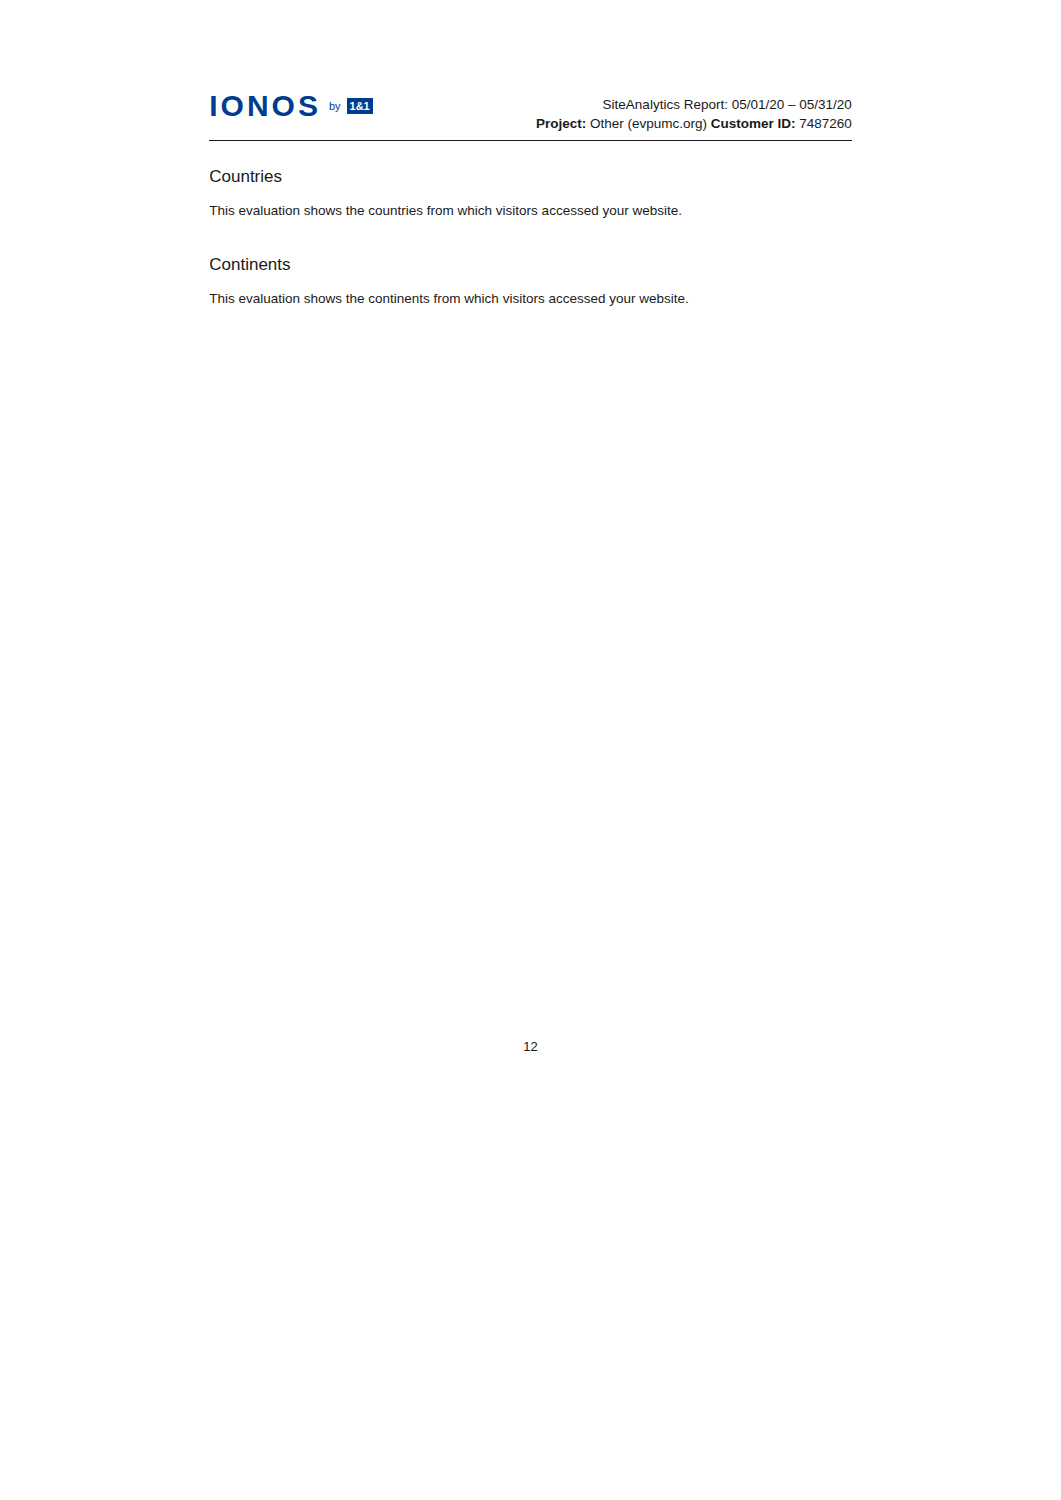IONOS by 1&1
SiteAnalytics Report: 05/01/20 – 05/31/20
Project: Other (evpumc.org) Customer ID: 7487260
Countries
This evaluation shows the countries from which visitors accessed your website.
Continents
This evaluation shows the continents from which visitors accessed your website.
12